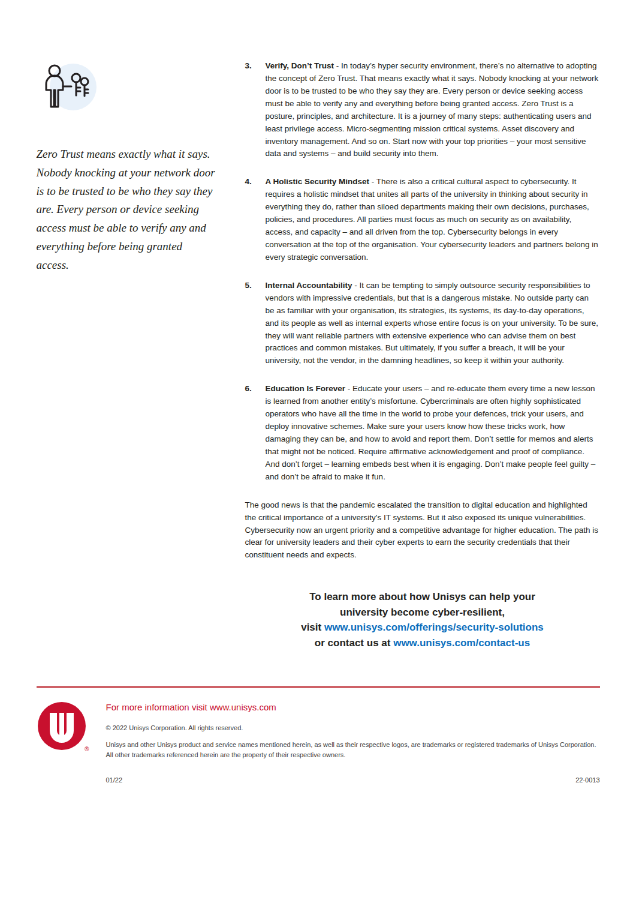Zero Trust means exactly what it says. Nobody knocking at your network door is to be trusted to be who they say they are. Every person or device seeking access must be able to verify any and everything before being granted access.
3. Verify, Don’t Trust - In today’s hyper security environment, there’s no alternative to adopting the concept of Zero Trust. That means exactly what it says. Nobody knocking at your network door is to be trusted to be who they say they are. Every person or device seeking access must be able to verify any and everything before being granted access. Zero Trust is a posture, principles, and architecture. It is a journey of many steps: authenticating users and least privilege access. Micro-segmenting mission critical systems. Asset discovery and inventory management. And so on. Start now with your top priorities – your most sensitive data and systems – and build security into them.
4. A Holistic Security Mindset - There is also a critical cultural aspect to cybersecurity. It requires a holistic mindset that unites all parts of the university in thinking about security in everything they do, rather than siloed departments making their own decisions, purchases, policies, and procedures. All parties must focus as much on security as on availability, access, and capacity – and all driven from the top. Cybersecurity belongs in every conversation at the top of the organisation. Your cybersecurity leaders and partners belong in every strategic conversation.
5. Internal Accountability - It can be tempting to simply outsource security responsibilities to vendors with impressive credentials, but that is a dangerous mistake. No outside party can be as familiar with your organisation, its strategies, its systems, its day-to-day operations, and its people as well as internal experts whose entire focus is on your university. To be sure, they will want reliable partners with extensive experience who can advise them on best practices and common mistakes. But ultimately, if you suffer a breach, it will be your university, not the vendor, in the damning headlines, so keep it within your authority.
6. Education Is Forever - Educate your users – and re-educate them every time a new lesson is learned from another entity’s misfortune. Cybercriminals are often highly sophisticated operators who have all the time in the world to probe your defences, trick your users, and deploy innovative schemes. Make sure your users know how these tricks work, how damaging they can be, and how to avoid and report them. Don’t settle for memos and alerts that might not be noticed. Require affirmative acknowledgement and proof of compliance. And don’t forget – learning embeds best when it is engaging. Don’t make people feel guilty – and don’t be afraid to make it fun.
The good news is that the pandemic escalated the transition to digital education and highlighted the critical importance of a university's IT systems. But it also exposed its unique vulnerabilities. Cybersecurity now an urgent priority and a competitive advantage for higher education. The path is clear for university leaders and their cyber experts to earn the security credentials that their constituent needs and expects.
To learn more about how Unisys can help your
university become cyber-resilient,
visit www.unisys.com/offerings/security-solutions
or contact us at www.unisys.com/contact-us
®
For more information visit www.unisys.com
© 2022 Unisys Corporation. All rights reserved.
Unisys and other Unisys product and service names mentioned herein, as well as their respective logos, are trademarks or registered trademarks of Unisys Corporation. All other trademarks referenced herein are the property of their respective owners.
01/22 22-0013